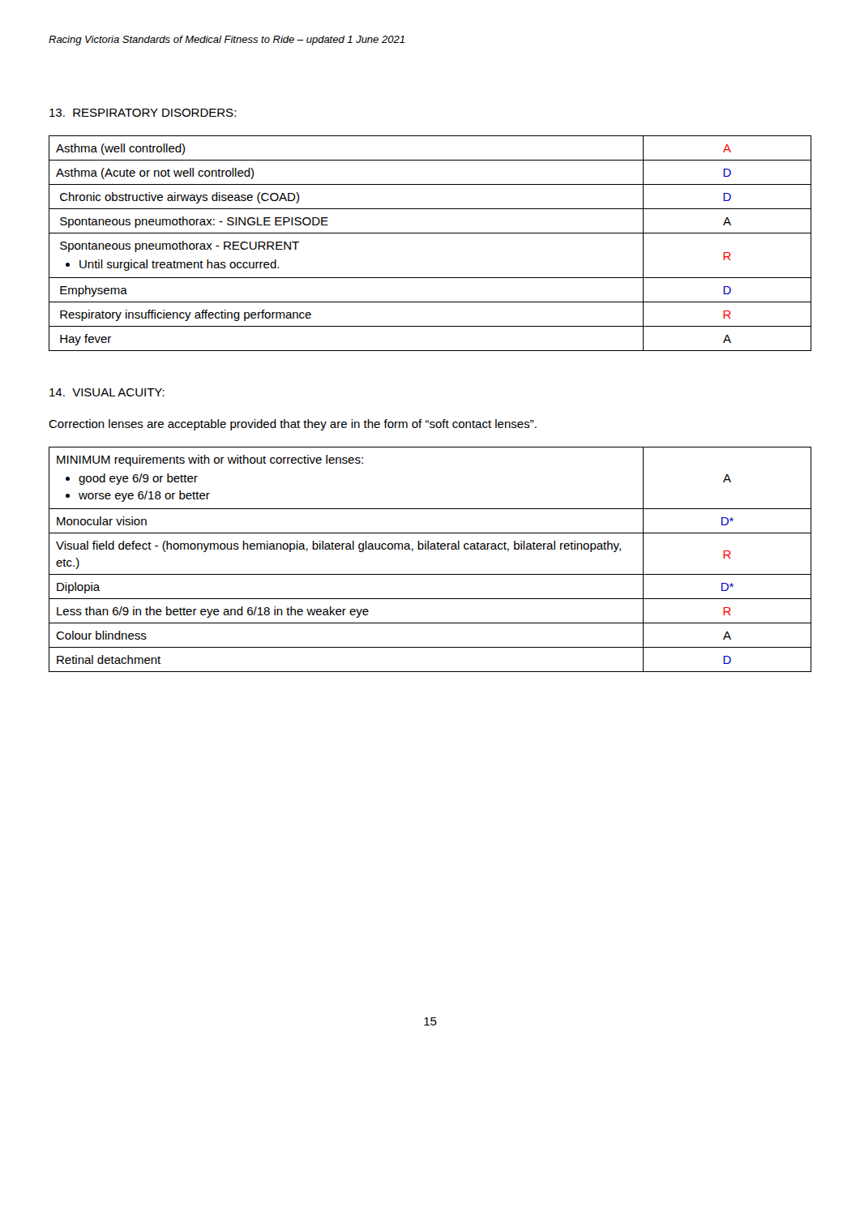Racing Victoria Standards of Medical Fitness to Ride – updated 1 June 2021
13. RESPIRATORY DISORDERS:
| Asthma (well controlled) | A |
| Asthma (Acute or not well controlled) | D |
| Chronic obstructive airways disease (COAD) | D |
| Spontaneous pneumothorax: - SINGLE EPISODE | A |
| Spontaneous pneumothorax - RECURRENT Until surgical treatment has occurred. | R |
| Emphysema | D |
| Respiratory insufficiency affecting performance | R |
| Hay fever | A |
14. VISUAL ACUITY:
Correction lenses are acceptable provided that they are in the form of “soft contact lenses”.
| MINIMUM requirements with or without corrective lenses: good eye 6/9 or better worse eye 6/18 or better | A |
| Monocular vision | D* |
| Visual field defect - (homonymous hemianopia, bilateral glaucoma, bilateral cataract, bilateral retinopathy, etc.) | R |
| Diplopia | D* |
| Less than 6/9 in the better eye and 6/18 in the weaker eye | R |
| Colour blindness | A |
| Retinal detachment | D |
15